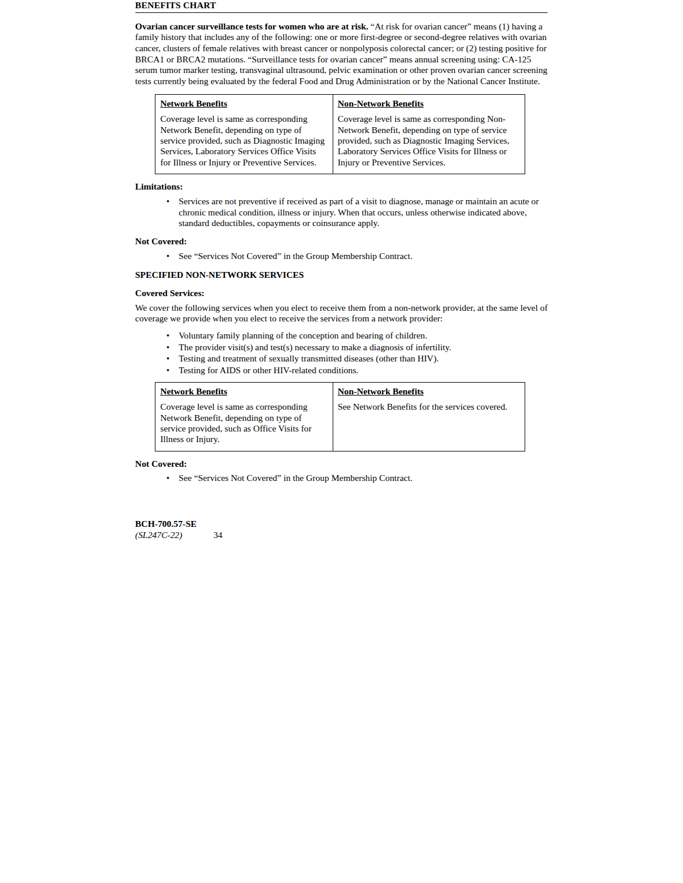BENEFITS CHART
Ovarian cancer surveillance tests for women who are at risk. “At risk for ovarian cancer” means (1) having a family history that includes any of the following: one or more first-degree or second-degree relatives with ovarian cancer, clusters of female relatives with breast cancer or nonpolyposis colorectal cancer; or (2) testing positive for BRCA1 or BRCA2 mutations. “Surveillance tests for ovarian cancer” means annual screening using: CA-125 serum tumor marker testing, transvaginal ultrasound, pelvic examination or other proven ovarian cancer screening tests currently being evaluated by the federal Food and Drug Administration or by the National Cancer Institute.
| Network Benefits Coverage level is same as corresponding Network Benefit, depending on type of service provided, such as Diagnostic Imaging Services, Laboratory Services Office Visits for Illness or Injury or Preventive Services. | Non-Network Benefits Coverage level is same as corresponding Non-Network Benefit, depending on type of service provided, such as Diagnostic Imaging Services, Laboratory Services Office Visits for Illness or Injury or Preventive Services. |
Limitations:
Services are not preventive if received as part of a visit to diagnose, manage or maintain an acute or chronic medical condition, illness or injury. When that occurs, unless otherwise indicated above, standard deductibles, copayments or coinsurance apply.
Not Covered:
See “Services Not Covered” in the Group Membership Contract.
SPECIFIED NON-NETWORK SERVICES
Covered Services:
We cover the following services when you elect to receive them from a non-network provider, at the same level of coverage we provide when you elect to receive the services from a network provider:
Voluntary family planning of the conception and bearing of children.
The provider visit(s) and test(s) necessary to make a diagnosis of infertility.
Testing and treatment of sexually transmitted diseases (other than HIV).
Testing for AIDS or other HIV-related conditions.
| Network Benefits Coverage level is same as corresponding Network Benefit, depending on type of service provided, such as Office Visits for Illness or Injury. | Non-Network Benefits See Network Benefits for the services covered. |
Not Covered:
See “Services Not Covered” in the Group Membership Contract.
BCH-700.57-SE
(SL247C-22) 34